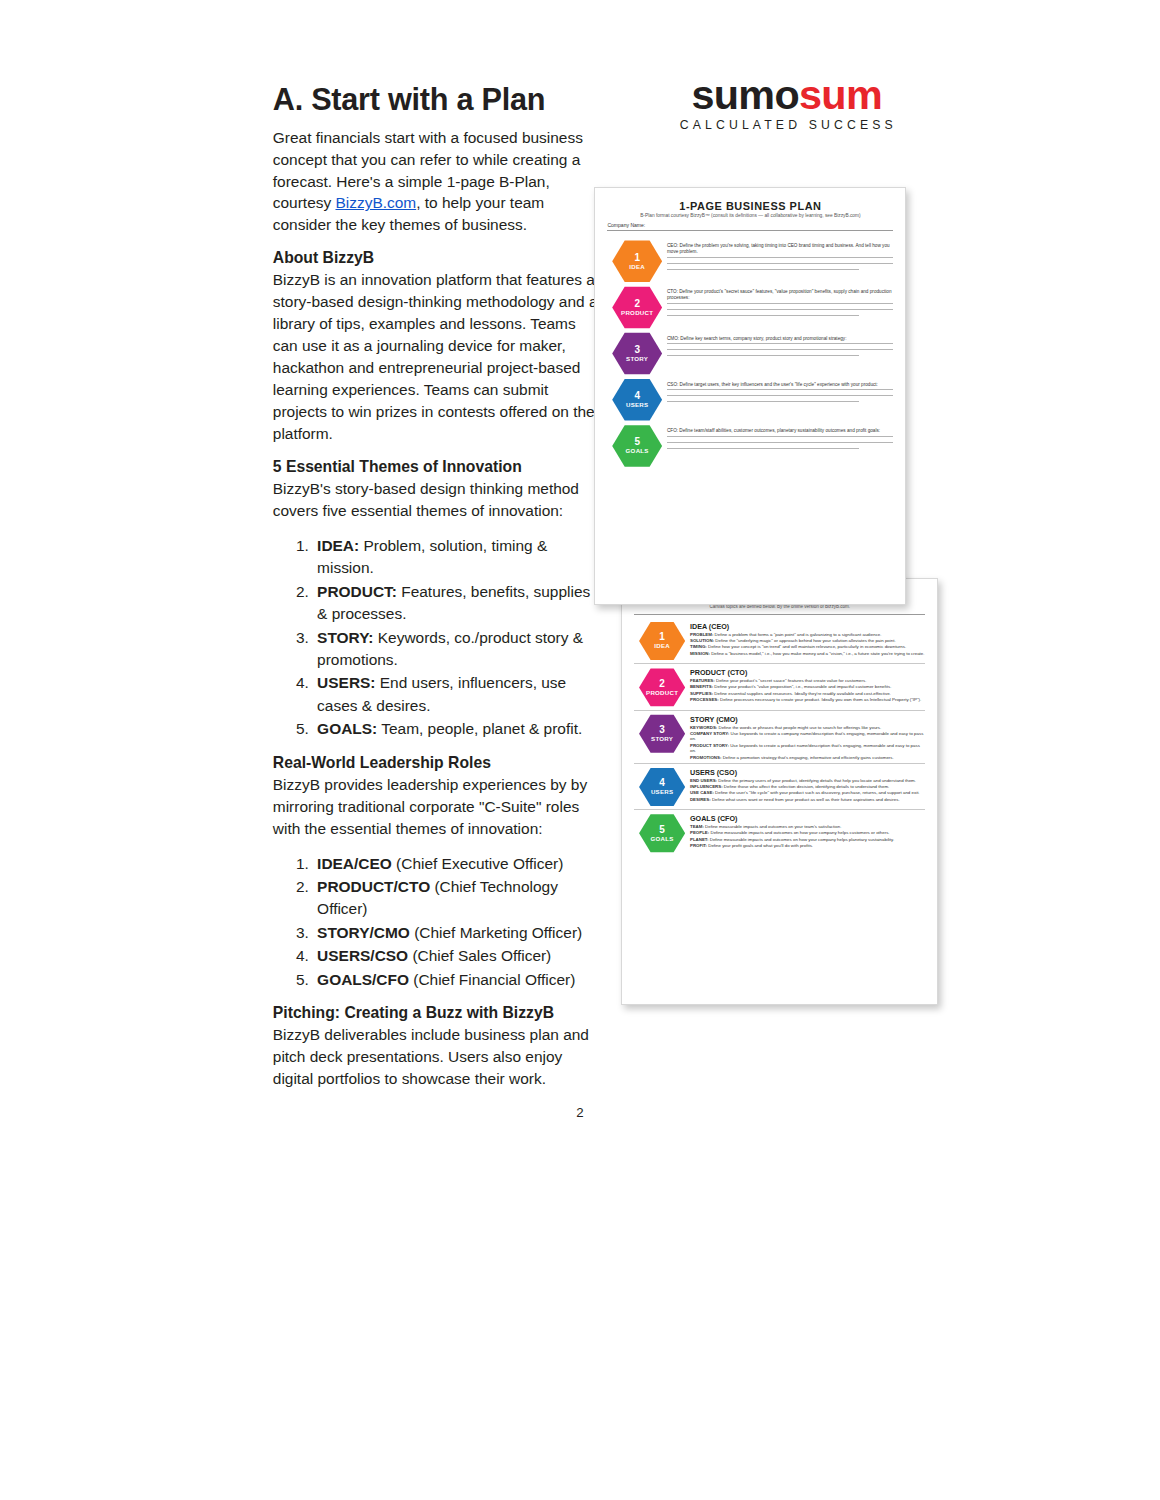sumo sum
CALCULATED SUCCESS
A. Start with a Plan
Great financials start with a focused business concept that you can refer to while creating a forecast. Here's a simple 1-page B-Plan, courtesy BizzyB.com, to help your team consider the key themes of business.
About BizzyB
BizzyB is an innovation platform that features a story-based design-thinking methodology and a library of tips, examples and lessons. Teams can use it as a journaling device for maker, hackathon and entrepreneurial project-based learning experiences. Teams can submit projects to win prizes in contests offered on the platform.
5 Essential Themes of Innovation
BizzyB's story-based design thinking method covers five essential themes of innovation:
IDEA: Problem, solution, timing & mission.
PRODUCT: Features, benefits, supplies & processes.
STORY: Keywords, co./product story & promotions.
USERS: End users, influencers, use cases & desires.
GOALS: Team, people, planet & profit.
Real-World Leadership Roles
BizzyB provides leadership experiences by by mirroring traditional corporate "C-Suite" roles with the essential themes of innovation:
IDEA/CEO (Chief Executive Officer)
PRODUCT/CTO (Chief Technology Officer)
STORY/CMO (Chief Marketing Officer)
USERS/CSO (Chief Sales Officer)
GOALS/CFO (Chief Financial Officer)
Pitching: Creating a Buzz with BizzyB
BizzyB deliverables include business plan and pitch deck presentations. Users also enjoy digital portfolios to showcase their work.
1-PAGE BUSINESS PLAN
B-Plan format courtesy BizzyB™ (consult its definitions — all collaborative by learning, see BizzyB.com)
Company Name:
1 IDEA
CEO: Define the problem you're solving, taking timing into CEO brand timing and business. And tell how you move problem.
2 PRODUCT
CTO: Define your product's "secret sauce" features, "value proposition" benefits, supply chain and production processes:
3 STORY
CMO: Define key search terms, company story, product story and promotional strategy:
4 USERS
CSO: Define target users, their key influencers and the user's "life cycle" experience with your product:
5 GOALS
CFO: Define team/staff abilities, customer outcomes, planetary sustainability outcomes and profit goals:
B-PLAN DEFINITIONS
Canvas topics are defined below. By the online version of BizzyB.com.
1 IDEA
IDEA (CEO)
PROBLEM: Define a problem that forms a "pain point" and is galvanizing to a significant audience.
SOLUTION: Define the "underlying magic" or approach behind how your solution alleviates the pain point.
TIMING: Define how your concept is "on trend" and will maintain relevance, particularly in economic downturns.
MISSION: Define a "business model," i.e., how you make money and a "vision," i.e., a future state you're trying to create.
2 PRODUCT
PRODUCT (CTO)
FEATURES: Define your product's "secret sauce" features that create value for customers.
BENEFITS: Define your product's "value proposition", i.e., measurable and impactful customer benefits.
SUPPLIES: Define essential supplies and resources. Ideally they're readily available and cost-effective.
PROCESSES: Define processes necessary to create your product. Ideally you own them as Intellectual Property ("IP").
3 STORY
STORY (CMO)
KEYWORDS: Define the words or phrases that people might use to search for offerings like yours.
COMPANY STORY: Use keywords to create a company name/description that's engaging, memorable and easy to pass on.
PRODUCT STORY: Use keywords to create a product name/description that's engaging, memorable and easy to pass on.
PROMOTIONS: Define a promotion strategy that's engaging, informative and efficiently gains customers.
4 USERS
USERS (CSO)
END USERS: Define the primary users of your product, identifying details that help you locate and understand them.
INFLUENCERS: Define those who affect the selection decision, identifying details to understand them.
USE CASE: Define the user's "life cycle" with your product such as discovery, purchase, returns, and support and exit.
DESIRES: Define what users want or need from your product as well as their future aspirations and desires.
5 GOALS
GOALS (CFO)
TEAM: Define measurable impacts and outcomes on your team's satisfaction.
PEOPLE: Define measurable impacts and outcomes on how your company helps customers or others.
PLANET: Define measurable impacts and outcomes on how your company helps planetary sustainability.
PROFIT: Define your profit goals and what you'll do with profits.
2